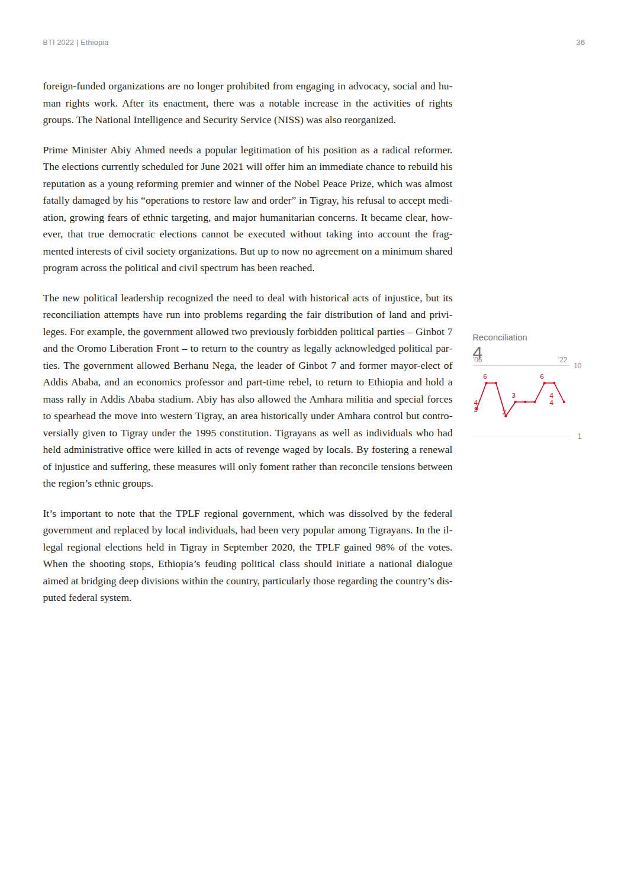BTI 2022 | Ethiopia
36
foreign-funded organizations are no longer prohibited from engaging in advocacy, social and human rights work. After its enactment, there was a notable increase in the activities of rights groups. The National Intelligence and Security Service (NISS) was also reorganized.
Prime Minister Abiy Ahmed needs a popular legitimation of his position as a radical reformer. The elections currently scheduled for June 2021 will offer him an immediate chance to rebuild his reputation as a young reforming premier and winner of the Nobel Peace Prize, which was almost fatally damaged by his “operations to restore law and order” in Tigray, his refusal to accept mediation, growing fears of ethnic targeting, and major humanitarian concerns. It became clear, however, that true democratic elections cannot be executed without taking into account the fragmented interests of civil society organizations. But up to now no agreement on a minimum shared program across the political and civil spectrum has been reached.
The new political leadership recognized the need to deal with historical acts of injustice, but its reconciliation attempts have run into problems regarding the fair distribution of land and privileges. For example, the government allowed two previously forbidden political parties – Ginbot 7 and the Oromo Liberation Front – to return to the country as legally acknowledged political parties. The government allowed Berhanu Nega, the leader of Ginbot 7 and former mayor-elect of Addis Ababa, and an economics professor and part-time rebel, to return to Ethiopia and hold a mass rally in Addis Ababa stadium. Abiy has also allowed the Amhara militia and special forces to spearhead the move into western Tigray, an area historically under Amhara control but controversially given to Tigray under the 1995 constitution. Tigrayans as well as individuals who had held administrative office were killed in acts of revenge waged by locals. By fostering a renewal of injustice and suffering, these measures will only foment rather than reconcile tensions between the region’s ethnic groups.
It’s important to note that the TPLF regional government, which was dissolved by the federal government and replaced by local individuals, had been very popular among Tigrayans. In the illegal regional elections held in Tigray in September 2020, the TPLF gained 98% of the votes. When the shooting stops, Ethiopia’s feuding political class should initiate a national dialogue aimed at bridging deep divisions within the country, particularly those regarding the country’s disputed federal system.
Reconciliation
4
’06
’22
10
1
4 3 6 2 3 6 4 4